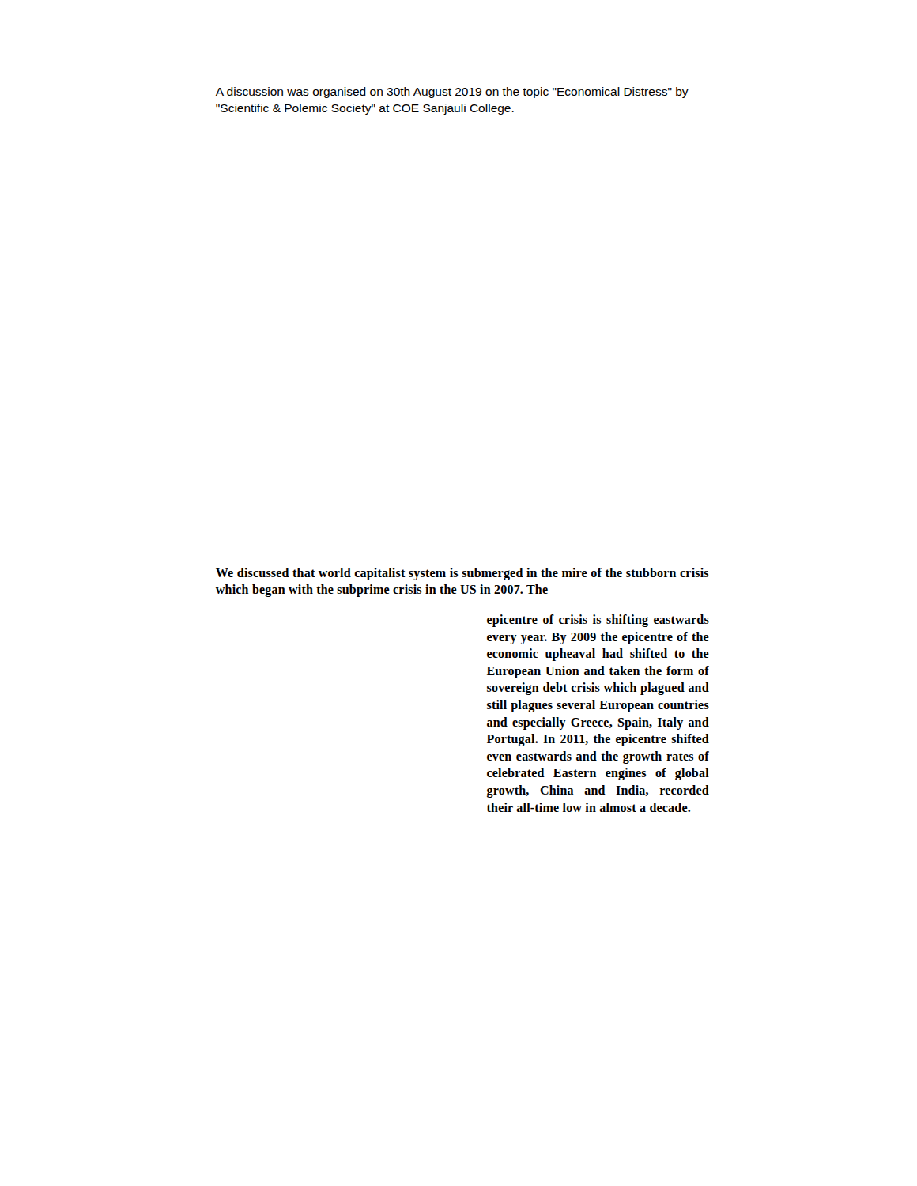A discussion was organised on 30th August 2019 on the topic "Economical Distress" by "Scientific & Polemic Society" at COE Sanjauli College.
We discussed that world capitalist system is submerged in the mire of the stubborn crisis which began with the subprime crisis in the US in 2007. The
epicentre of crisis is shifting eastwards every year. By 2009 the epicentre of the economic upheaval had shifted to the European Union and taken the form of sovereign debt crisis which plagued and still plagues several European countries and especially Greece, Spain, Italy and Portugal. In 2011, the epicentre shifted even eastwards and the growth rates of celebrated Eastern engines of global growth, China and India, recorded their all-time low in almost a decade.